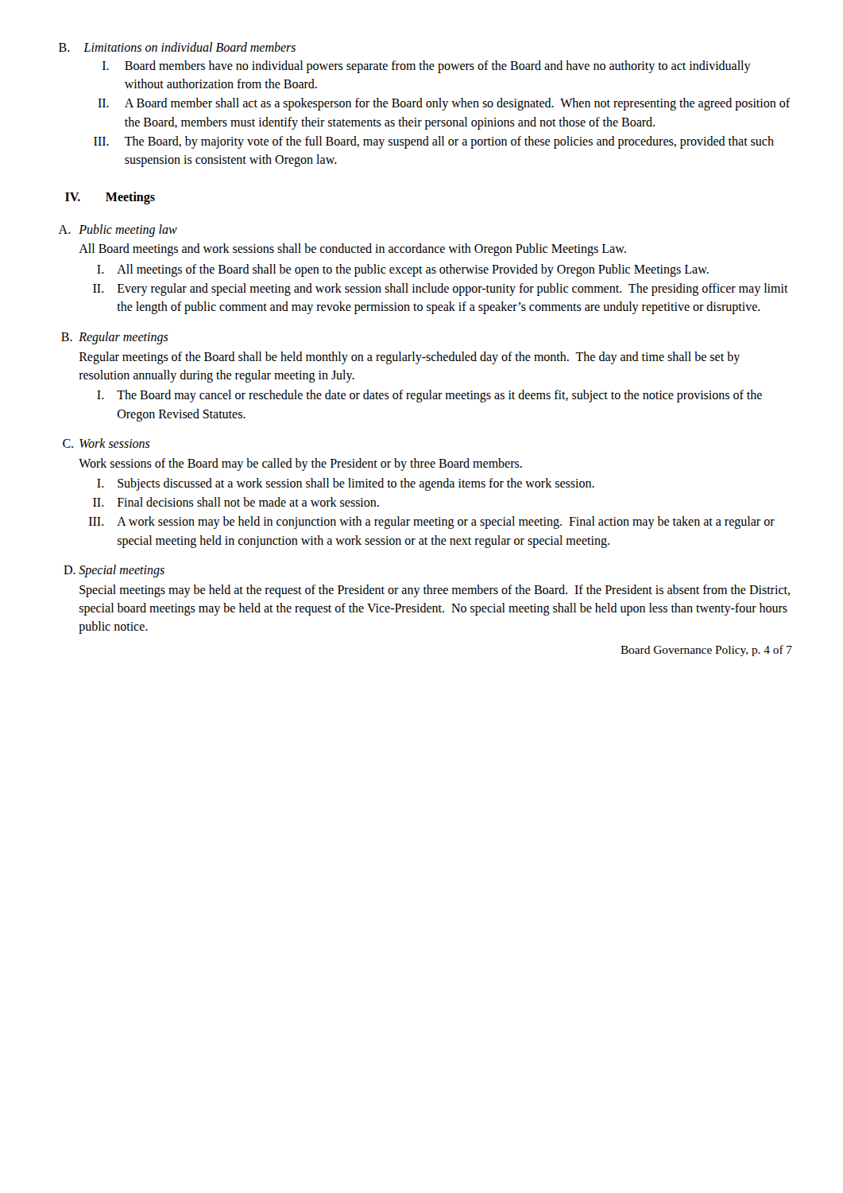B. Limitations on individual Board members
I. Board members have no individual powers separate from the powers of the Board and have no authority to act individually without authorization from the Board.
II. A Board member shall act as a spokesperson for the Board only when so designated. When not representing the agreed position of the Board, members must identify their statements as their personal opinions and not those of the Board.
III. The Board, by majority vote of the full Board, may suspend all or a portion of these policies and procedures, provided that such suspension is consistent with Oregon law.
IV. Meetings
A. Public meeting law
All Board meetings and work sessions shall be conducted in accordance with Oregon Public Meetings Law.
I. All meetings of the Board shall be open to the public except as otherwise Provided by Oregon Public Meetings Law.
II. Every regular and special meeting and work session shall include oppor-tunity for public comment. The presiding officer may limit the length of public comment and may revoke permission to speak if a speaker’s comments are unduly repetitive or disruptive.
B. Regular meetings
Regular meetings of the Board shall be held monthly on a regularly-scheduled day of the month. The day and time shall be set by resolution annually during the regular meeting in July.
I. The Board may cancel or reschedule the date or dates of regular meetings as it deems fit, subject to the notice provisions of the Oregon Revised Statutes.
C. Work sessions
Work sessions of the Board may be called by the President or by three Board members.
I. Subjects discussed at a work session shall be limited to the agenda items for the work session.
II. Final decisions shall not be made at a work session.
III. A work session may be held in conjunction with a regular meeting or a special meeting. Final action may be taken at a regular or special meeting held in conjunction with a work session or at the next regular or special meeting.
D. Special meetings
Special meetings may be held at the request of the President or any three members of the Board. If the President is absent from the District, special board meetings may be held at the request of the Vice-President. No special meeting shall be held upon less than twenty-four hours public notice.
Board Governance Policy, p. 4 of 7